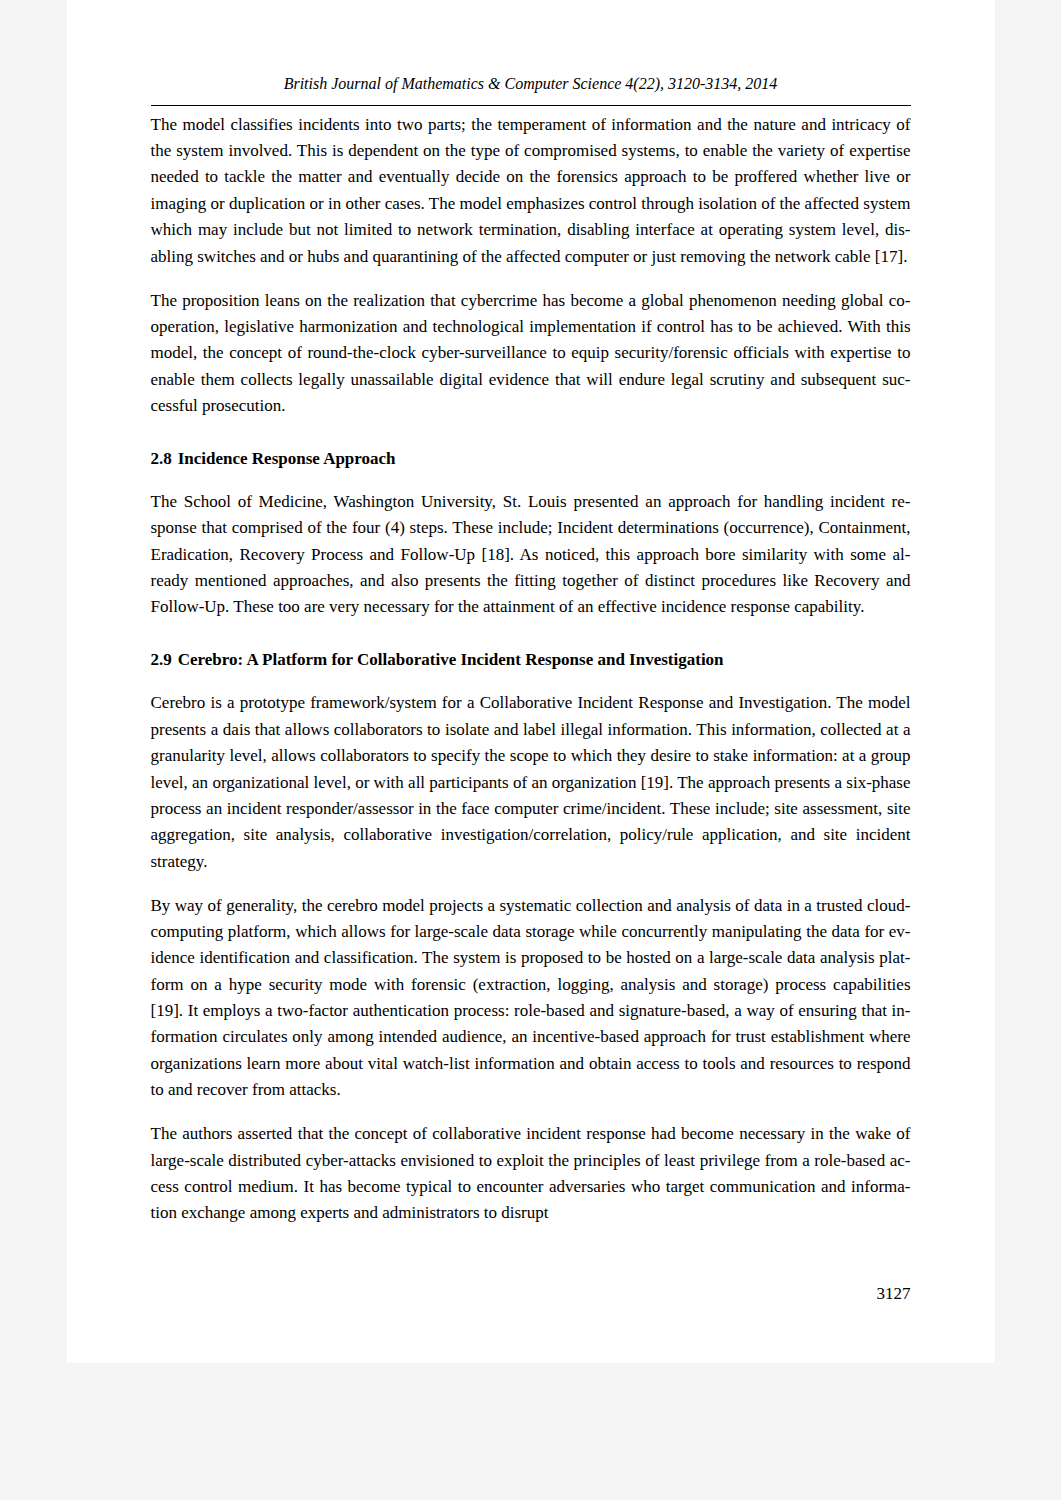British Journal of Mathematics & Computer Science 4(22), 3120-3134, 2014
The model classifies incidents into two parts; the temperament of information and the nature and intricacy of the system involved. This is dependent on the type of compromised systems, to enable the variety of expertise needed to tackle the matter and eventually decide on the forensics approach to be proffered whether live or imaging or duplication or in other cases. The model emphasizes control through isolation of the affected system which may include but not limited to network termination, disabling interface at operating system level, disabling switches and or hubs and quarantining of the affected computer or just removing the network cable [17].
The proposition leans on the realization that cybercrime has become a global phenomenon needing global cooperation, legislative harmonization and technological implementation if control has to be achieved. With this model, the concept of round-the-clock cyber-surveillance to equip security/forensic officials with expertise to enable them collects legally unassailable digital evidence that will endure legal scrutiny and subsequent successful prosecution.
2.8 Incidence Response Approach
The School of Medicine, Washington University, St. Louis presented an approach for handling incident response that comprised of the four (4) steps. These include; Incident determinations (occurrence), Containment, Eradication, Recovery Process and Follow-Up [18]. As noticed, this approach bore similarity with some already mentioned approaches, and also presents the fitting together of distinct procedures like Recovery and Follow-Up. These too are very necessary for the attainment of an effective incidence response capability.
2.9 Cerebro: A Platform for Collaborative Incident Response and Investigation
Cerebro is a prototype framework/system for a Collaborative Incident Response and Investigation. The model presents a dais that allows collaborators to isolate and label illegal information. This information, collected at a granularity level, allows collaborators to specify the scope to which they desire to stake information: at a group level, an organizational level, or with all participants of an organization [19]. The approach presents a six-phase process an incident responder/assessor in the face computer crime/incident. These include; site assessment, site aggregation, site analysis, collaborative investigation/correlation, policy/rule application, and site incident strategy.
By way of generality, the cerebro model projects a systematic collection and analysis of data in a trusted cloud-computing platform, which allows for large-scale data storage while concurrently manipulating the data for evidence identification and classification. The system is proposed to be hosted on a large-scale data analysis platform on a hype security mode with forensic (extraction, logging, analysis and storage) process capabilities [19]. It employs a two-factor authentication process: role-based and signature-based, a way of ensuring that information circulates only among intended audience, an incentive-based approach for trust establishment where organizations learn more about vital watch-list information and obtain access to tools and resources to respond to and recover from attacks.
The authors asserted that the concept of collaborative incident response had become necessary in the wake of large-scale distributed cyber-attacks envisioned to exploit the principles of least privilege from a role-based access control medium. It has become typical to encounter adversaries who target communication and information exchange among experts and administrators to disrupt
3127